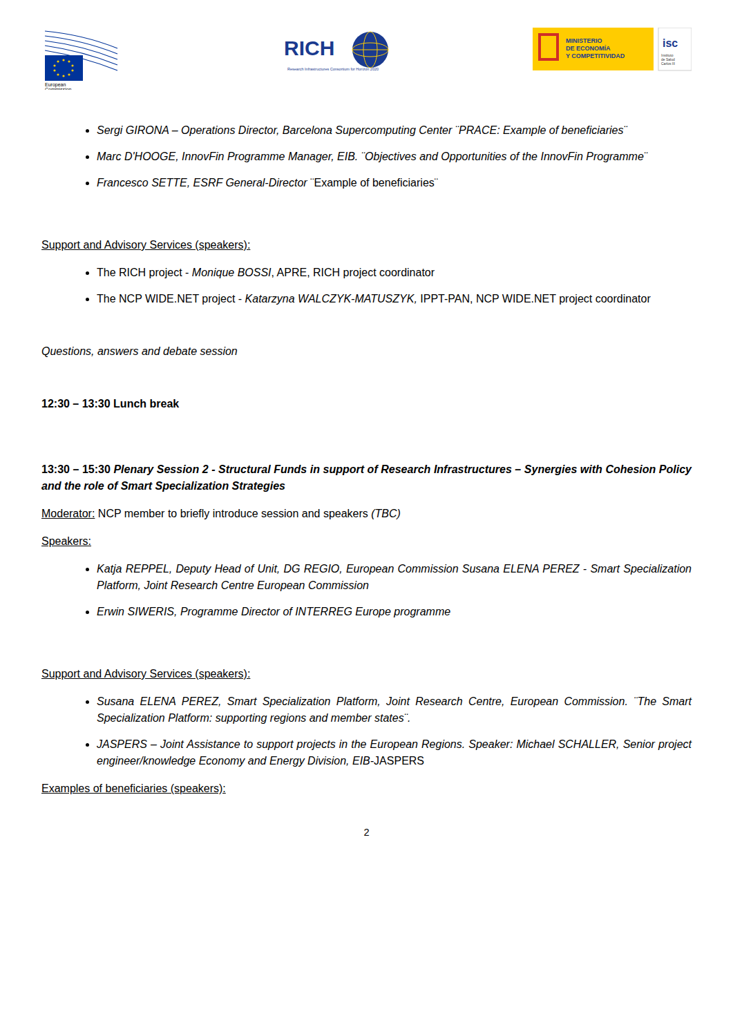European Commission
RICH Research Infrastructures Consortium for Horizon 2020
MINISTERIO DE ECONOMÍA Y COMPETITIVIDAD isc Instituto de Salud Carlos III
Sergi GIRONA – Operations Director, Barcelona Supercomputing Center ¨PRACE: Example of beneficiaries¨
Marc D'HOOGE, InnovFin Programme Manager, EIB. ¨Objectives and Opportunities of the InnovFin Programme¨
Francesco SETTE, ESRF General-Director ¨Example of beneficiaries¨
Support and Advisory Services (speakers):
The RICH project - Monique BOSSI, APRE, RICH project coordinator
The NCP WIDE.NET project - Katarzyna WALCZYK-MATUSZYK, IPPT-PAN, NCP WIDE.NET project coordinator
Questions, answers and debate session
12:30 – 13:30 Lunch break
13:30 – 15:30 Plenary Session 2 - Structural Funds in support of Research Infrastructures – Synergies with Cohesion Policy and the role of Smart Specialization Strategies
Moderator: NCP member to briefly introduce session and speakers (TBC)
Speakers:
Katja REPPEL, Deputy Head of Unit, DG REGIO, European Commission Susana ELENA PEREZ - Smart Specialization Platform, Joint Research Centre European Commission
Erwin SIWERIS, Programme Director of INTERREG Europe programme
Support and Advisory Services (speakers):
Susana ELENA PEREZ, Smart Specialization Platform, Joint Research Centre, European Commission. ¨The Smart Specialization Platform: supporting regions and member states¨.
JASPERS – Joint Assistance to support projects in the European Regions. Speaker: Michael SCHALLER, Senior project engineer/knowledge Economy and Energy Division, EIB-JASPERS
Examples of beneficiaries (speakers):
2